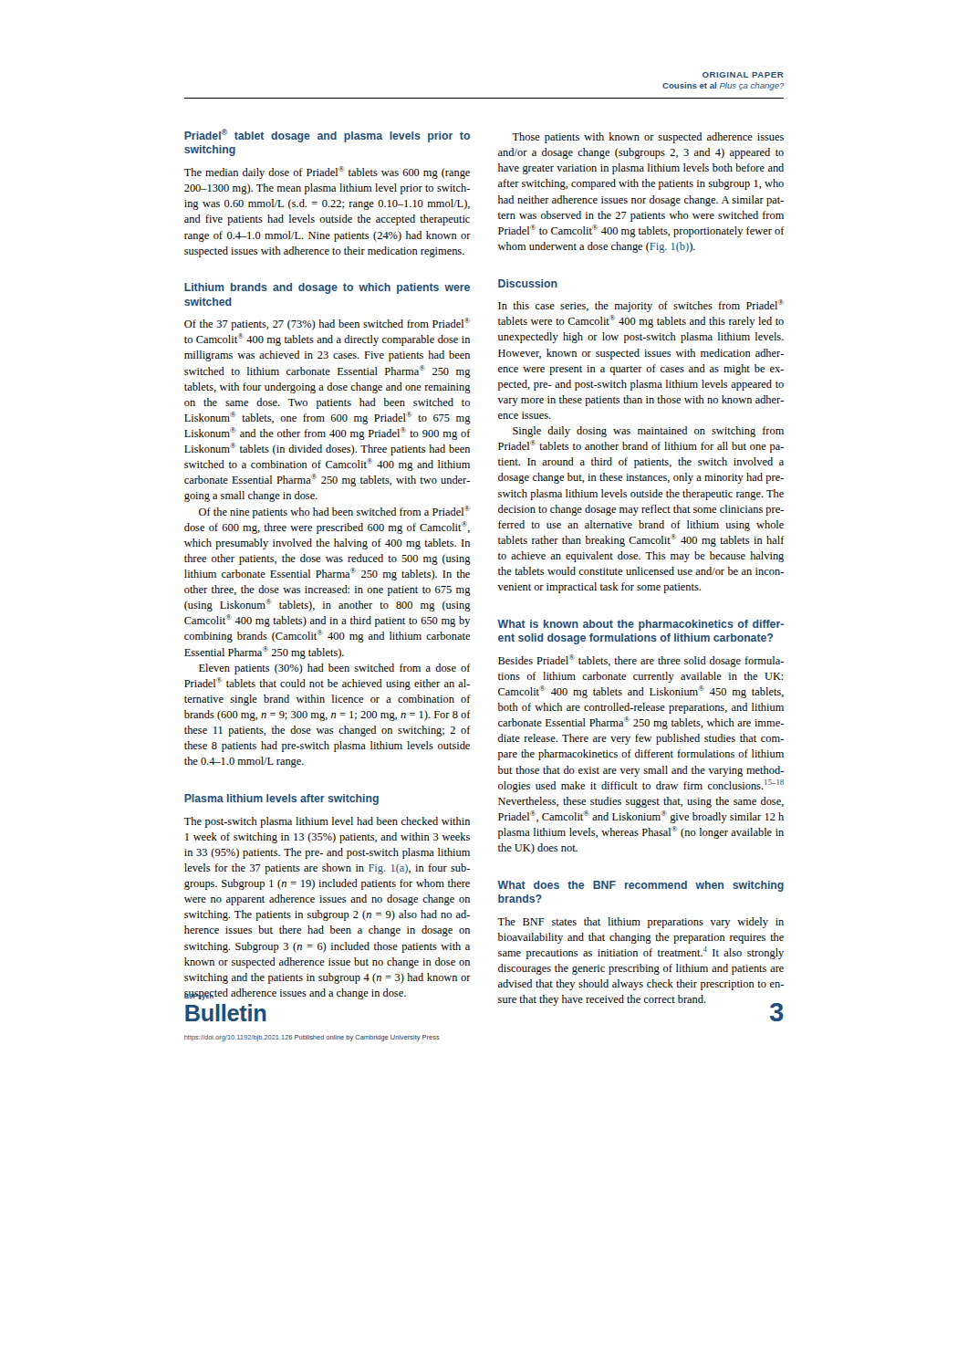Original Paper
Cousins et al Plus ça change?
Priadel® tablet dosage and plasma levels prior to switching
The median daily dose of Priadel® tablets was 600 mg (range 200–1300 mg). The mean plasma lithium level prior to switching was 0.60 mmol/L (s.d. = 0.22; range 0.10–1.10 mmol/L), and five patients had levels outside the accepted therapeutic range of 0.4–1.0 mmol/L. Nine patients (24%) had known or suspected issues with adherence to their medication regimens.
Lithium brands and dosage to which patients were switched
Of the 37 patients, 27 (73%) had been switched from Priadel® to Camcolit® 400 mg tablets and a directly comparable dose in milligrams was achieved in 23 cases. Five patients had been switched to lithium carbonate Essential Pharma® 250 mg tablets, with four undergoing a dose change and one remaining on the same dose. Two patients had been switched to Liskonum® tablets, one from 600 mg Priadel® to 675 mg Liskonum® and the other from 400 mg Priadel® to 900 mg of Liskonum® tablets (in divided doses). Three patients had been switched to a combination of Camcolit® 400 mg and lithium carbonate Essential Pharma® 250 mg tablets, with two undergoing a small change in dose.
Of the nine patients who had been switched from a Priadel® dose of 600 mg, three were prescribed 600 mg of Camcolit®, which presumably involved the halving of 400 mg tablets. In three other patients, the dose was reduced to 500 mg (using lithium carbonate Essential Pharma® 250 mg tablets). In the other three, the dose was increased: in one patient to 675 mg (using Liskonum® tablets), in another to 800 mg (using Camcolit® 400 mg tablets) and in a third patient to 650 mg by combining brands (Camcolit® 400 mg and lithium carbonate Essential Pharma® 250 mg tablets).
Eleven patients (30%) had been switched from a dose of Priadel® tablets that could not be achieved using either an alternative single brand within licence or a combination of brands (600 mg, n = 9; 300 mg, n = 1; 200 mg, n = 1). For 8 of these 11 patients, the dose was changed on switching; 2 of these 8 patients had pre-switch plasma lithium levels outside the 0.4–1.0 mmol/L range.
Plasma lithium levels after switching
The post-switch plasma lithium level had been checked within 1 week of switching in 13 (35%) patients, and within 3 weeks in 33 (95%) patients. The pre- and post-switch plasma lithium levels for the 37 patients are shown in Fig. 1(a), in four subgroups. Subgroup 1 (n = 19) included patients for whom there were no apparent adherence issues and no dosage change on switching. The patients in subgroup 2 (n = 9) also had no adherence issues but there had been a change in dosage on switching. Subgroup 3 (n = 6) included those patients with a known or suspected adherence issue but no change in dose on switching and the patients in subgroup 4 (n = 3) had known or suspected adherence issues and a change in dose.
Those patients with known or suspected adherence issues and/or a dosage change (subgroups 2, 3 and 4) appeared to have greater variation in plasma lithium levels both before and after switching, compared with the patients in subgroup 1, who had neither adherence issues nor dosage change. A similar pattern was observed in the 27 patients who were switched from Priadel® to Camcolit® 400 mg tablets, proportionately fewer of whom underwent a dose change (Fig. 1(b)).
Discussion
In this case series, the majority of switches from Priadel® tablets were to Camcolit® 400 mg tablets and this rarely led to unexpectedly high or low post-switch plasma lithium levels. However, known or suspected issues with medication adherence were present in a quarter of cases and as might be expected, pre- and post-switch plasma lithium levels appeared to vary more in these patients than in those with no known adherence issues.
Single daily dosing was maintained on switching from Priadel® tablets to another brand of lithium for all but one patient. In around a third of patients, the switch involved a dosage change but, in these instances, only a minority had pre-switch plasma lithium levels outside the therapeutic range. The decision to change dosage may reflect that some clinicians preferred to use an alternative brand of lithium using whole tablets rather than breaking Camcolit® 400 mg tablets in half to achieve an equivalent dose. This may be because halving the tablets would constitute unlicensed use and/or be an inconvenient or impractical task for some patients.
What is known about the pharmacokinetics of different solid dosage formulations of lithium carbonate?
Besides Priadel® tablets, there are three solid dosage formulations of lithium carbonate currently available in the UK: Camcolit® 400 mg tablets and Liskonium® 450 mg tablets, both of which are controlled-release preparations, and lithium carbonate Essential Pharma® 250 mg tablets, which are immediate release. There are very few published studies that compare the pharmacokinetics of different formulations of lithium but those that do exist are very small and the varying methodologies used make it difficult to draw firm conclusions.15–18 Nevertheless, these studies suggest that, using the same dose, Priadel®, Camcolit® and Liskonium® give broadly similar 12 h plasma lithium levels, whereas Phasal® (no longer available in the UK) does not.
What does the BNF recommend when switching brands?
The BNF states that lithium preparations vary widely in bioavailability and that changing the preparation requires the same precautions as initiation of treatment.4 It also strongly discourages the generic prescribing of lithium and patients are advised that they should always check their prescription to ensure that they have received the correct brand.
BJPsych Bulletin
3
https://doi.org/10.1192/bjb.2021.126 Published online by Cambridge University Press